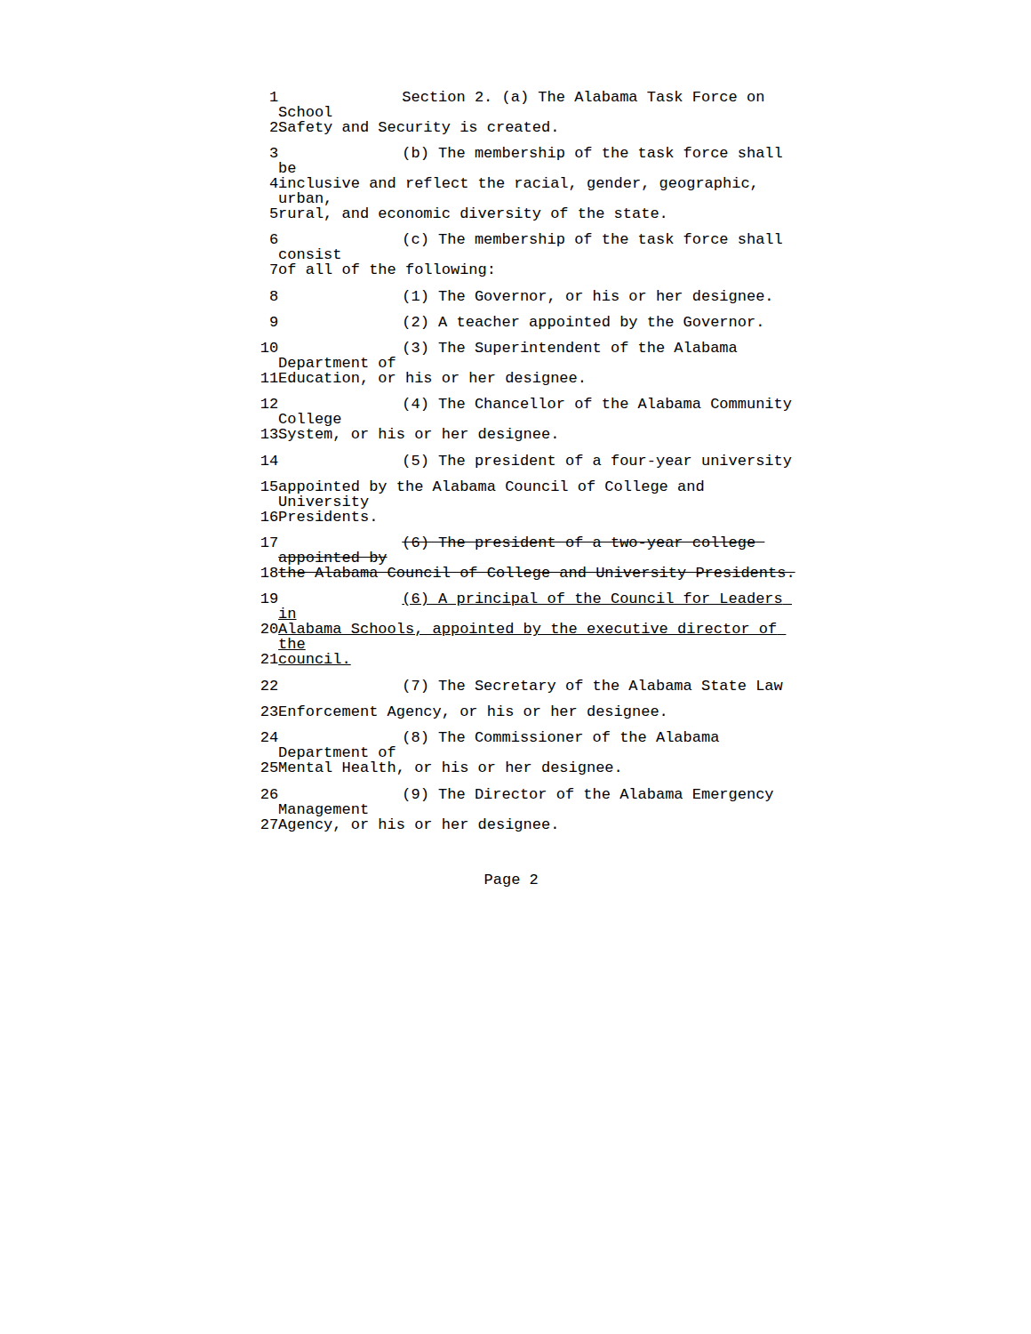| 1 | Section 2. (a) The Alabama Task Force on School |
| 2 | Safety and Security is created. |
| 3 | (b) The membership of the task force shall be |
| 4 | inclusive and reflect the racial, gender, geographic, urban, |
| 5 | rural, and economic diversity of the state. |
| 6 | (c) The membership of the task force shall consist |
| 7 | of all of the following: |
| 8 | (1) The Governor, or his or her designee. |
| 9 | (2) A teacher appointed by the Governor. |
| 10 | (3) The Superintendent of the Alabama Department of |
| 11 | Education, or his or her designee. |
| 12 | (4) The Chancellor of the Alabama Community College |
| 13 | System, or his or her designee. |
| 14 | (5) The president of a four-year university |
| 15 | appointed by the Alabama Council of College and University |
| 16 | Presidents. |
| 17 | (6) The president of a two-year college appointed by |
| 18 | the Alabama Council of College and University Presidents. |
| 19 | (6) A principal of the Council for Leaders in |
| 20 | Alabama Schools, appointed by the executive director of the |
| 21 | council. |
| 22 | (7) The Secretary of the Alabama State Law |
| 23 | Enforcement Agency, or his or her designee. |
| 24 | (8) The Commissioner of the Alabama Department of |
| 25 | Mental Health, or his or her designee. |
| 26 | (9) The Director of the Alabama Emergency Management |
| 27 | Agency, or his or her designee. |
Page 2